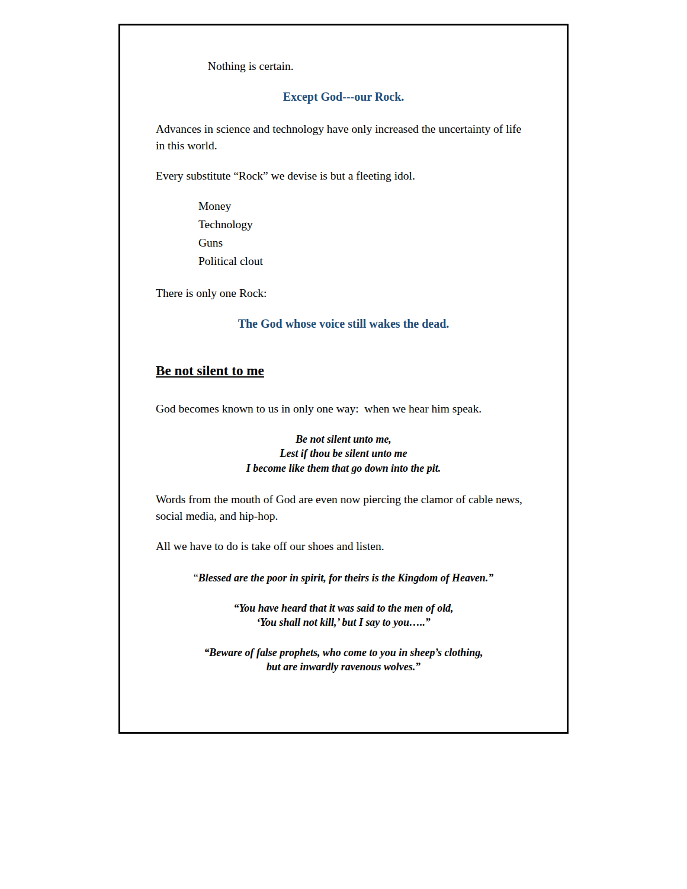Nothing is certain.
Except God---our Rock.
Advances in science and technology have only increased the uncertainty of life in this world.
Every substitute “Rock” we devise is but a fleeting idol.
Money
Technology
Guns
Political clout
There is only one Rock:
The God whose voice still wakes the dead.
Be not silent to me
God becomes known to us in only one way: when we hear him speak.
Be not silent unto me,
Lest if thou be silent unto me
I become like them that go down into the pit.
Words from the mouth of God are even now piercing the clamor of cable news, social media, and hip-hop.
All we have to do is take off our shoes and listen.
“Blessed are the poor in spirit, for theirs is the Kingdom of Heaven.”
“You have heard that it was said to the men of old,
‘You shall not kill,’ but I say to you…..”
“Beware of false prophets, who come to you in sheep’s clothing,
but are inwardly ravenous wolves.”